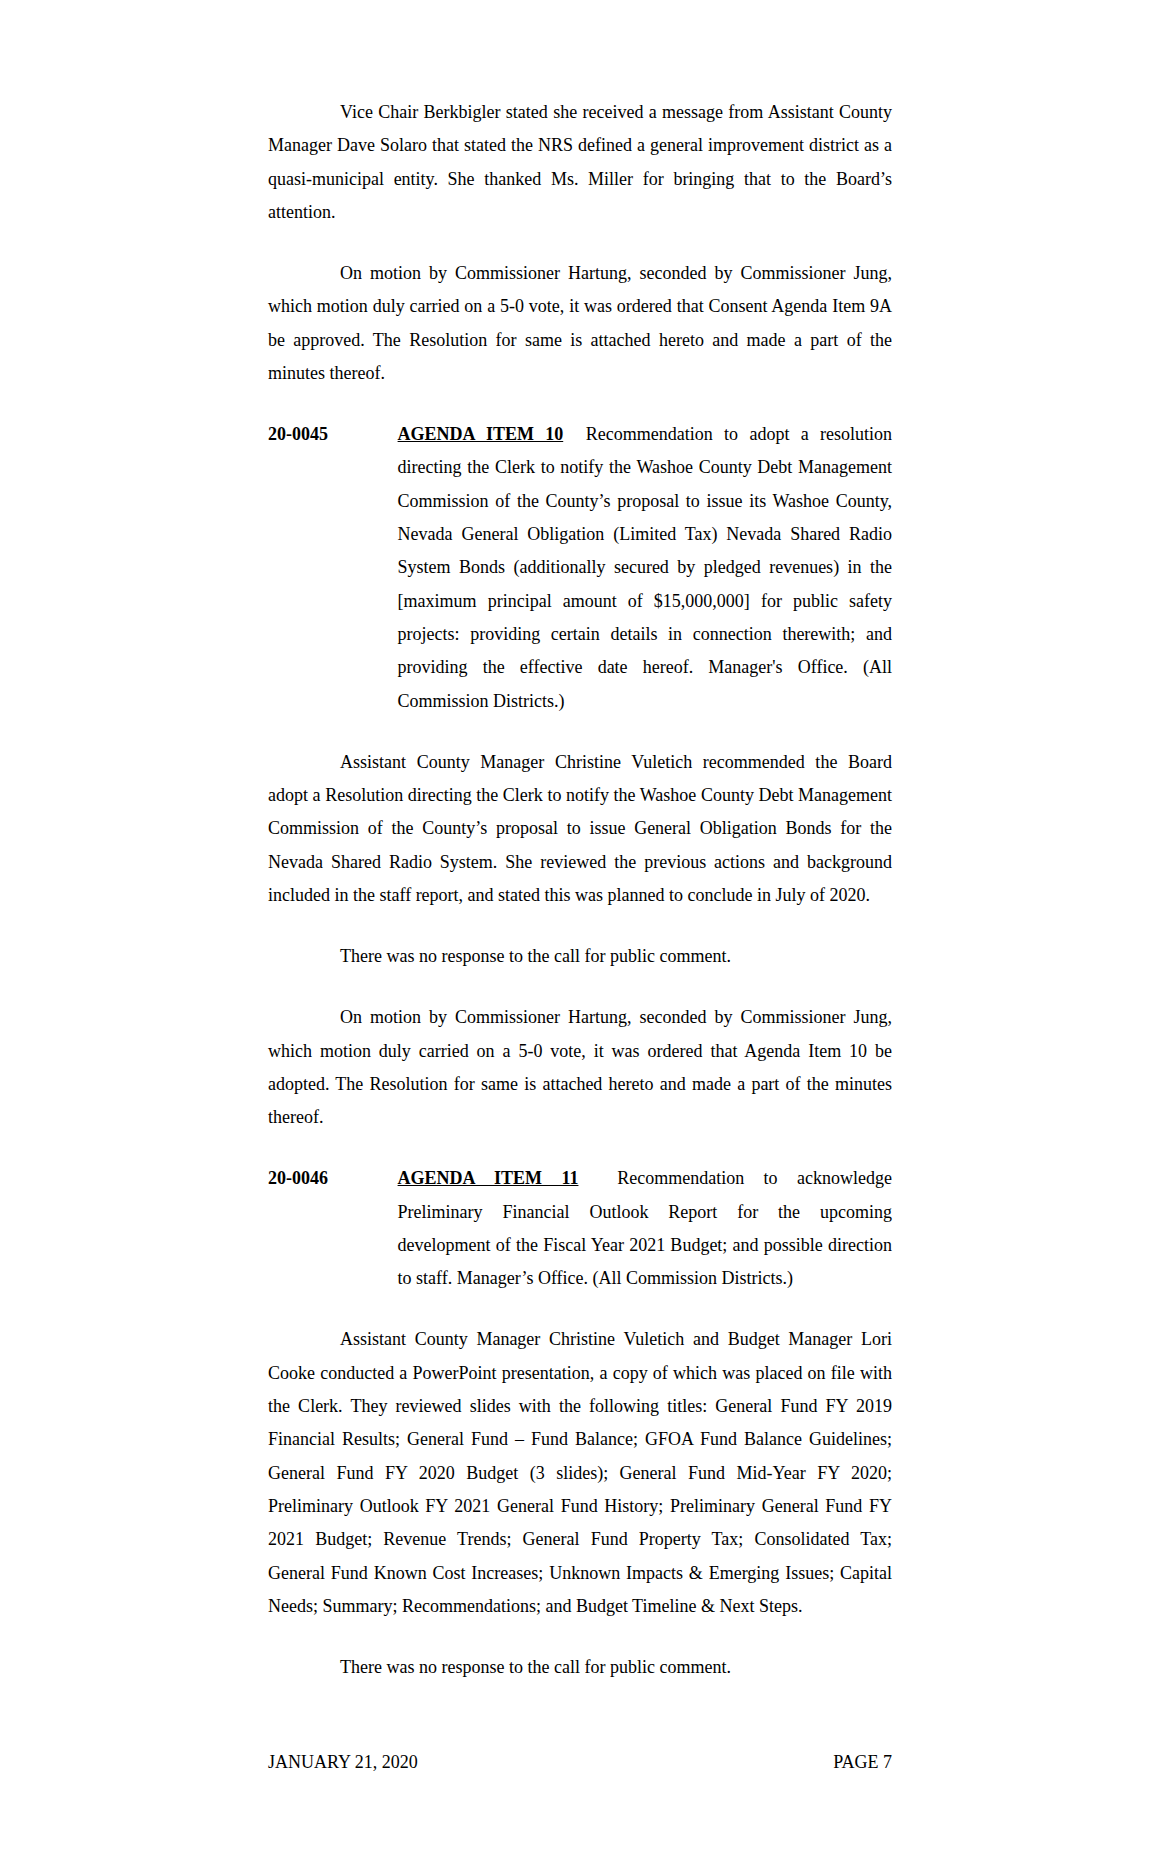Vice Chair Berkbigler stated she received a message from Assistant County Manager Dave Solaro that stated the NRS defined a general improvement district as a quasi-municipal entity. She thanked Ms. Miller for bringing that to the Board’s attention.
On motion by Commissioner Hartung, seconded by Commissioner Jung, which motion duly carried on a 5-0 vote, it was ordered that Consent Agenda Item 9A be approved. The Resolution for same is attached hereto and made a part of the minutes thereof.
20-0045
AGENDA ITEM 10 Recommendation to adopt a resolution directing the Clerk to notify the Washoe County Debt Management Commission of the County’s proposal to issue its Washoe County, Nevada General Obligation (Limited Tax) Nevada Shared Radio System Bonds (additionally secured by pledged revenues) in the [maximum principal amount of $15,000,000] for public safety projects: providing certain details in connection therewith; and providing the effective date hereof. Manager's Office. (All Commission Districts.)
Assistant County Manager Christine Vuletich recommended the Board adopt a Resolution directing the Clerk to notify the Washoe County Debt Management Commission of the County’s proposal to issue General Obligation Bonds for the Nevada Shared Radio System. She reviewed the previous actions and background included in the staff report, and stated this was planned to conclude in July of 2020.
There was no response to the call for public comment.
On motion by Commissioner Hartung, seconded by Commissioner Jung, which motion duly carried on a 5-0 vote, it was ordered that Agenda Item 10 be adopted. The Resolution for same is attached hereto and made a part of the minutes thereof.
20-0046
AGENDA ITEM 11 Recommendation to acknowledge Preliminary Financial Outlook Report for the upcoming development of the Fiscal Year 2021 Budget; and possible direction to staff. Manager’s Office. (All Commission Districts.)
Assistant County Manager Christine Vuletich and Budget Manager Lori Cooke conducted a PowerPoint presentation, a copy of which was placed on file with the Clerk. They reviewed slides with the following titles: General Fund FY 2019 Financial Results; General Fund – Fund Balance; GFOA Fund Balance Guidelines; General Fund FY 2020 Budget (3 slides); General Fund Mid-Year FY 2020; Preliminary Outlook FY 2021 General Fund History; Preliminary General Fund FY 2021 Budget; Revenue Trends; General Fund Property Tax; Consolidated Tax; General Fund Known Cost Increases; Unknown Impacts & Emerging Issues; Capital Needs; Summary; Recommendations; and Budget Timeline & Next Steps.
There was no response to the call for public comment.
JANUARY 21, 2020
PAGE 7